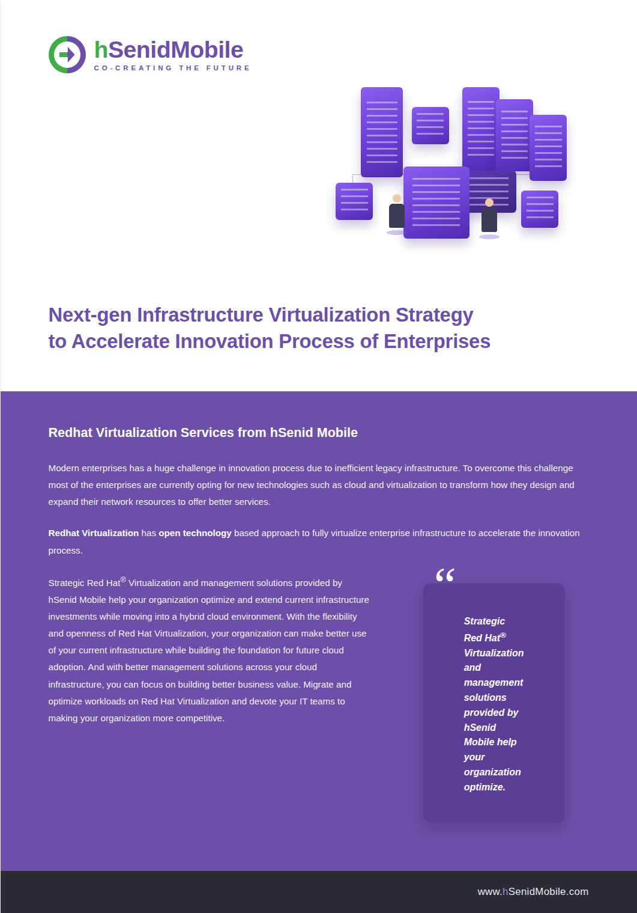hSenid Mobile
Co-creating the future
Next-gen Infrastructure Virtualization Strategy
to Accelerate Innovation Process of Enterprises
Redhat Virtualization Services from hSenid Mobile
Modern enterprises has a huge challenge in innovation process due to inefficient legacy infrastructure. To overcome this challenge most of the enterprises are currently opting for new technologies such as cloud and virtualization to transform how they design and expand their network resources to offer better services.
Redhat Virtualization has open technology based approach to fully virtualize enterprise infrastructure to accelerate the innovation process.
Strategic Red Hat® Virtualization and management solutions provided by hSenid Mobile help your organization optimize and extend current infrastructure investments while moving into a hybrid cloud environment. With the flexibility and openness of Red Hat Virtualization, your organization can make better use of your current infrastructure while building the foundation for future cloud adoption. And with better management solutions across your cloud infrastructure, you can focus on building better business value. Migrate and optimize workloads on Red Hat Virtualization and devote your IT teams to making your organization more competitive.
“
Strategic Red Hat® Virtualization and management solutions provided by hSenid Mobile help your organization optimize.
www.h SenidMobile.com